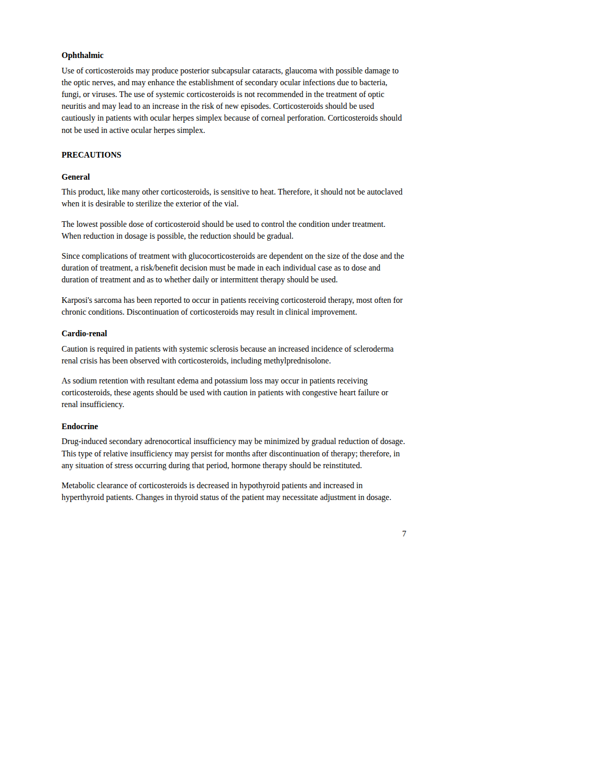Ophthalmic
Use of corticosteroids may produce posterior subcapsular cataracts, glaucoma with possible damage to the optic nerves, and may enhance the establishment of secondary ocular infections due to bacteria, fungi, or viruses. The use of systemic corticosteroids is not recommended in the treatment of optic neuritis and may lead to an increase in the risk of new episodes. Corticosteroids should be used cautiously in patients with ocular herpes simplex because of corneal perforation. Corticosteroids should not be used in active ocular herpes simplex.
PRECAUTIONS
General
This product, like many other corticosteroids, is sensitive to heat. Therefore, it should not be autoclaved when it is desirable to sterilize the exterior of the vial.
The lowest possible dose of corticosteroid should be used to control the condition under treatment. When reduction in dosage is possible, the reduction should be gradual.
Since complications of treatment with glucocorticosteroids are dependent on the size of the dose and the duration of treatment, a risk/benefit decision must be made in each individual case as to dose and duration of treatment and as to whether daily or intermittent therapy should be used.
Karposi's sarcoma has been reported to occur in patients receiving corticosteroid therapy, most often for chronic conditions. Discontinuation of corticosteroids may result in clinical improvement.
Cardio-renal
Caution is required in patients with systemic sclerosis because an increased incidence of scleroderma renal crisis has been observed with corticosteroids, including methylprednisolone.
As sodium retention with resultant edema and potassium loss may occur in patients receiving corticosteroids, these agents should be used with caution in patients with congestive heart failure or renal insufficiency.
Endocrine
Drug-induced secondary adrenocortical insufficiency may be minimized by gradual reduction of dosage. This type of relative insufficiency may persist for months after discontinuation of therapy; therefore, in any situation of stress occurring during that period, hormone therapy should be reinstituted.
Metabolic clearance of corticosteroids is decreased in hypothyroid patients and increased in hyperthyroid patients. Changes in thyroid status of the patient may necessitate adjustment in dosage.
7